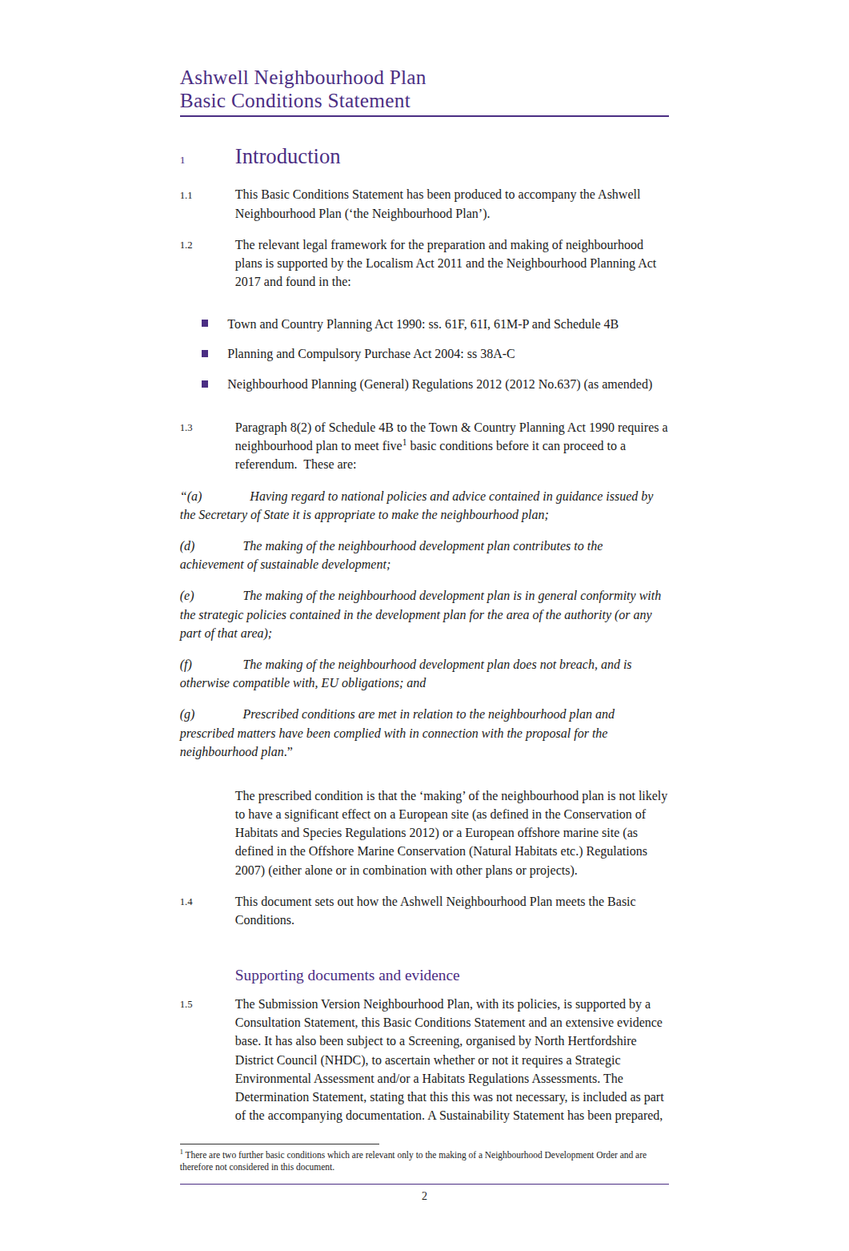Ashwell Neighbourhood Plan
Basic Conditions Statement
1 Introduction
1.1
This Basic Conditions Statement has been produced to accompany the Ashwell Neighbourhood Plan (‘the Neighbourhood Plan’).
1.2
The relevant legal framework for the preparation and making of neighbourhood plans is supported by the Localism Act 2011 and the Neighbourhood Planning Act 2017 and found in the:
Town and Country Planning Act 1990: ss. 61F, 61I, 61M-P and Schedule 4B
Planning and Compulsory Purchase Act 2004: ss 38A-C
Neighbourhood Planning (General) Regulations 2012 (2012 No.637) (as amended)
1.3
Paragraph 8(2) of Schedule 4B to the Town & Country Planning Act 1990 requires a neighbourhood plan to meet five1 basic conditions before it can proceed to a referendum. These are:
“(a) Having regard to national policies and advice contained in guidance issued by the Secretary of State it is appropriate to make the neighbourhood plan;
(d) The making of the neighbourhood development plan contributes to the achievement of sustainable development;
(e) The making of the neighbourhood development plan is in general conformity with the strategic policies contained in the development plan for the area of the authority (or any part of that area);
(f) The making of the neighbourhood development plan does not breach, and is otherwise compatible with, EU obligations; and
(g) Prescribed conditions are met in relation to the neighbourhood plan and prescribed matters have been complied with in connection with the proposal for the neighbourhood plan.”
The prescribed condition is that the ‘making’ of the neighbourhood plan is not likely to have a significant effect on a European site (as defined in the Conservation of Habitats and Species Regulations 2012) or a European offshore marine site (as defined in the Offshore Marine Conservation (Natural Habitats etc.) Regulations 2007) (either alone or in combination with other plans or projects).
1.4
This document sets out how the Ashwell Neighbourhood Plan meets the Basic Conditions.
Supporting documents and evidence
1.5
The Submission Version Neighbourhood Plan, with its policies, is supported by a Consultation Statement, this Basic Conditions Statement and an extensive evidence base. It has also been subject to a Screening, organised by North Hertfordshire District Council (NHDC), to ascertain whether or not it requires a Strategic Environmental Assessment and/or a Habitats Regulations Assessments. The Determination Statement, stating that this this was not necessary, is included as part of the accompanying documentation. A Sustainability Statement has been prepared,
1 There are two further basic conditions which are relevant only to the making of a Neighbourhood Development Order and are therefore not considered in this document.
2